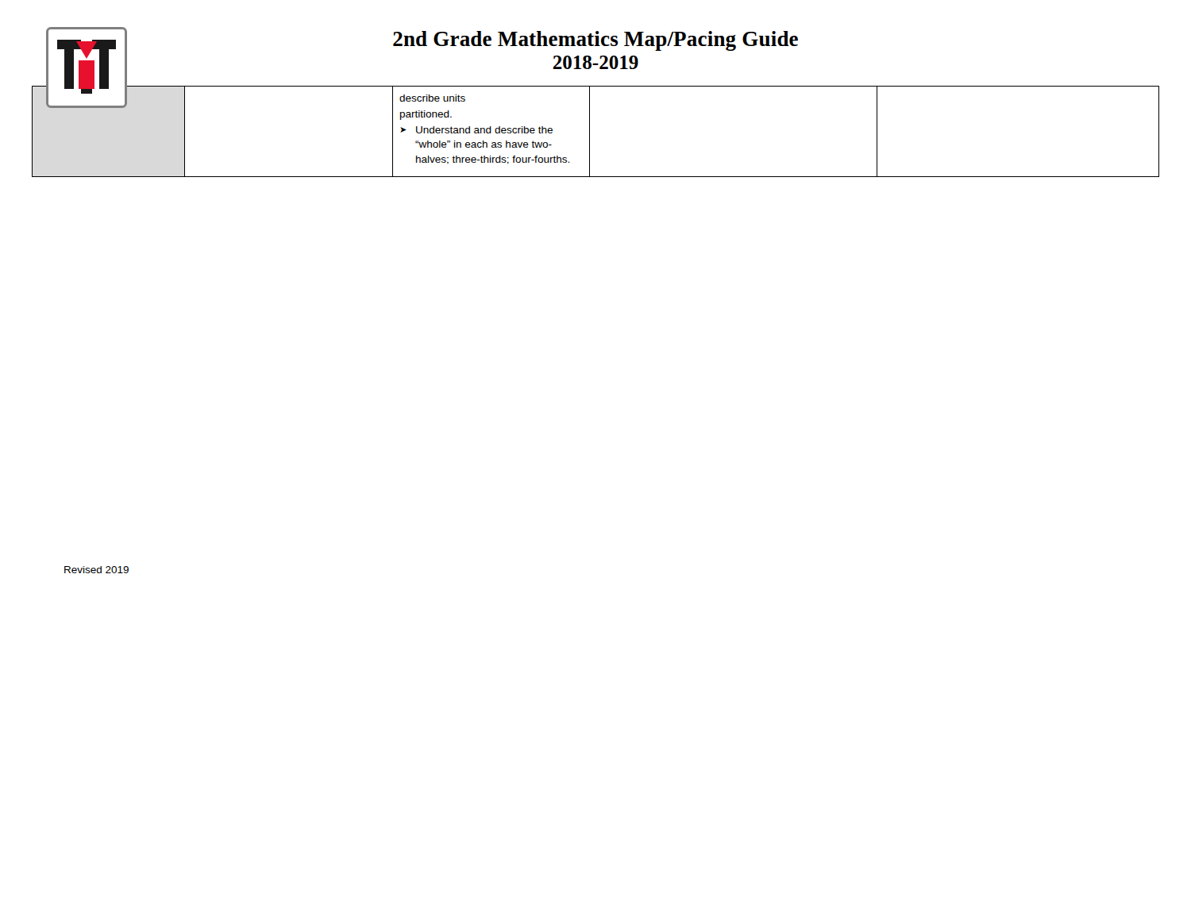2nd Grade Mathematics Map/Pacing Guide
2018-2019
| | | describe units partitioned. Understand and describe the “whole” in each as have two-halves; three-thirds; four-fourths. | | |
Revised 2019